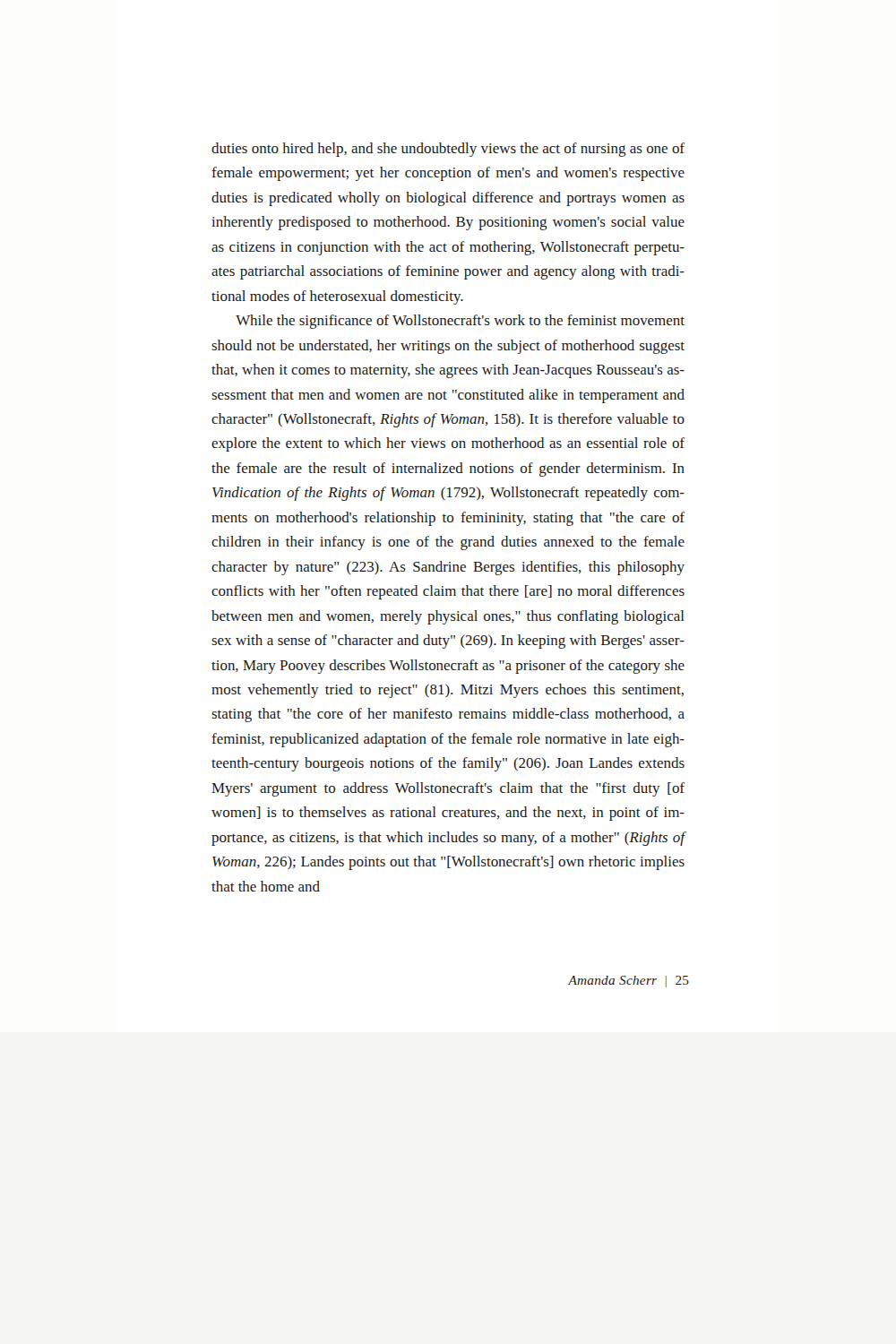duties onto hired help, and she undoubtedly views the act of nursing as one of female empowerment; yet her conception of men's and women's respective duties is predicated wholly on biological difference and portrays women as inherently predisposed to motherhood. By positioning women's social value as citizens in conjunction with the act of mothering, Wollstonecraft perpetuates patriarchal associations of feminine power and agency along with traditional modes of heterosexual domesticity.
While the significance of Wollstonecraft's work to the feminist movement should not be understated, her writings on the subject of motherhood suggest that, when it comes to maternity, she agrees with Jean-Jacques Rousseau's assessment that men and women are not "constituted alike in temperament and character" (Wollstonecraft, Rights of Woman, 158). It is therefore valuable to explore the extent to which her views on motherhood as an essential role of the female are the result of internalized notions of gender determinism. In Vindication of the Rights of Woman (1792), Wollstonecraft repeatedly comments on motherhood's relationship to femininity, stating that "the care of children in their infancy is one of the grand duties annexed to the female character by nature" (223). As Sandrine Berges identifies, this philosophy conflicts with her "often repeated claim that there [are] no moral differences between men and women, merely physical ones," thus conflating biological sex with a sense of "character and duty" (269). In keeping with Berges' assertion, Mary Poovey describes Wollstonecraft as "a prisoner of the category she most vehemently tried to reject" (81). Mitzi Myers echoes this sentiment, stating that "the core of her manifesto remains middle-class motherhood, a feminist, republicanized adaptation of the female role normative in late eighteenth-century bourgeois notions of the family" (206). Joan Landes extends Myers' argument to address Wollstonecraft's claim that the "first duty [of women] is to themselves as rational creatures, and the next, in point of importance, as citizens, is that which includes so many, of a mother" (Rights of Woman, 226); Landes points out that "[Wollstonecraft's] own rhetoric implies that the home and
Amanda Scherr|25